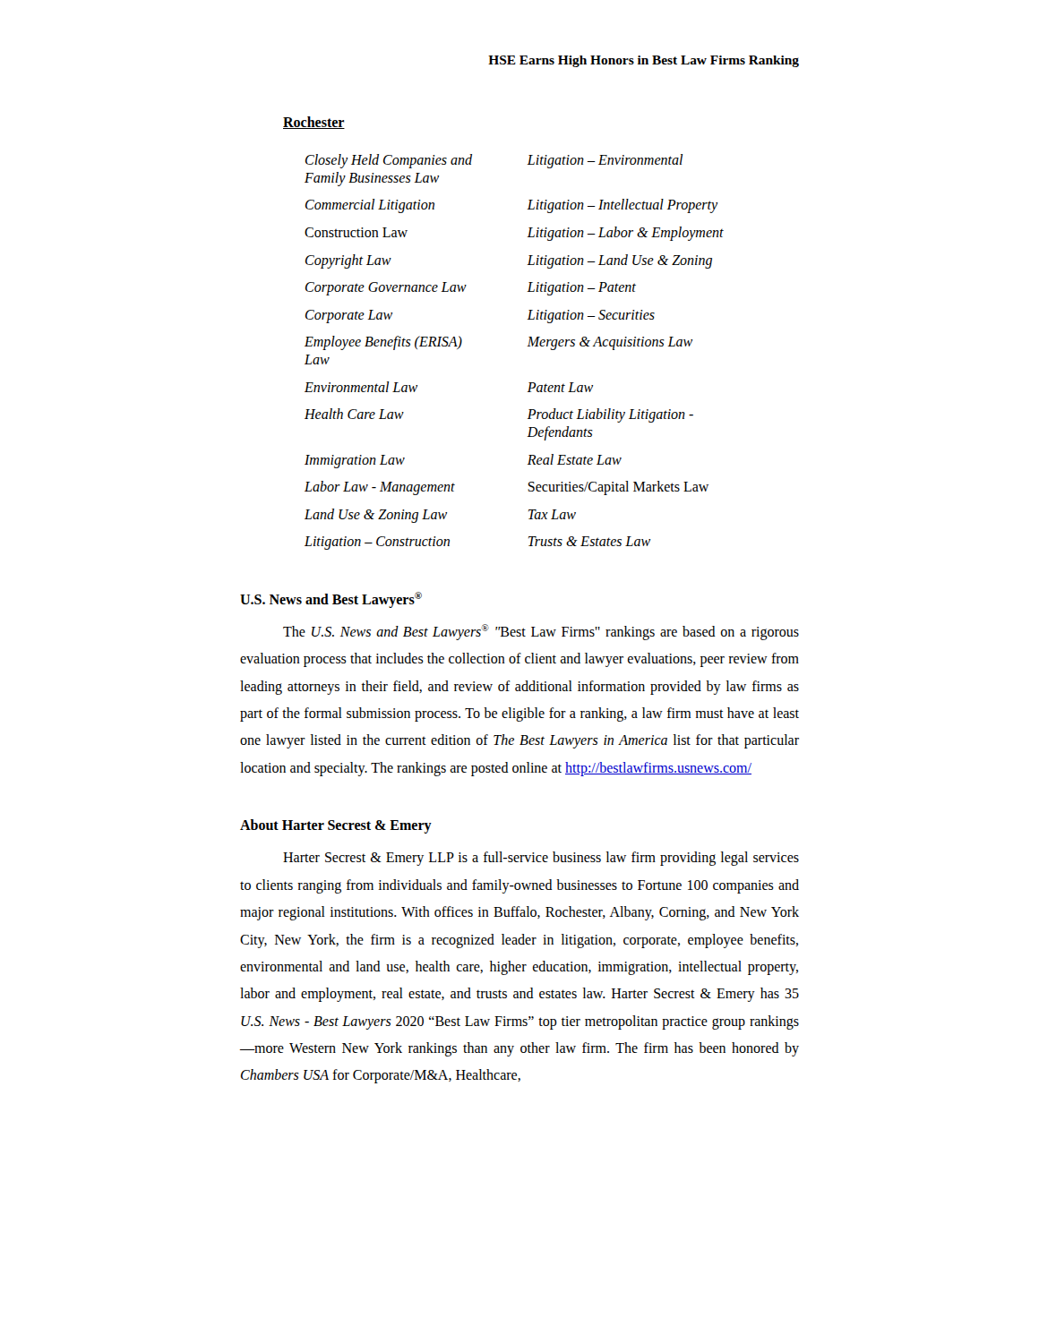HSE Earns High Honors in Best Law Firms Ranking
Rochester
| Closely Held Companies and Family Businesses Law | Litigation – Environmental |
| Commercial Litigation | Litigation – Intellectual Property |
| Construction Law | Litigation – Labor & Employment |
| Copyright Law | Litigation – Land Use & Zoning |
| Corporate Governance Law | Litigation – Patent |
| Corporate Law | Litigation – Securities |
| Employee Benefits (ERISA) Law | Mergers & Acquisitions Law |
| Environmental Law | Patent Law |
| Health Care Law | Product Liability Litigation - Defendants |
| Immigration Law | Real Estate Law |
| Labor Law - Management | Securities/Capital Markets Law |
| Land Use & Zoning Law | Tax Law |
| Litigation – Construction | Trusts & Estates Law |
U.S. News and Best Lawyers®
The U.S. News and Best Lawyers® "Best Law Firms" rankings are based on a rigorous evaluation process that includes the collection of client and lawyer evaluations, peer review from leading attorneys in their field, and review of additional information provided by law firms as part of the formal submission process. To be eligible for a ranking, a law firm must have at least one lawyer listed in the current edition of The Best Lawyers in America list for that particular location and specialty. The rankings are posted online at http://bestlawfirms.usnews.com/
About Harter Secrest & Emery
Harter Secrest & Emery LLP is a full-service business law firm providing legal services to clients ranging from individuals and family-owned businesses to Fortune 100 companies and major regional institutions. With offices in Buffalo, Rochester, Albany, Corning, and New York City, New York, the firm is a recognized leader in litigation, corporate, employee benefits, environmental and land use, health care, higher education, immigration, intellectual property, labor and employment, real estate, and trusts and estates law. Harter Secrest & Emery has 35 U.S. News - Best Lawyers 2020 “Best Law Firms” top tier metropolitan practice group rankings—more Western New York rankings than any other law firm. The firm has been honored by Chambers USA for Corporate/M&A, Healthcare,